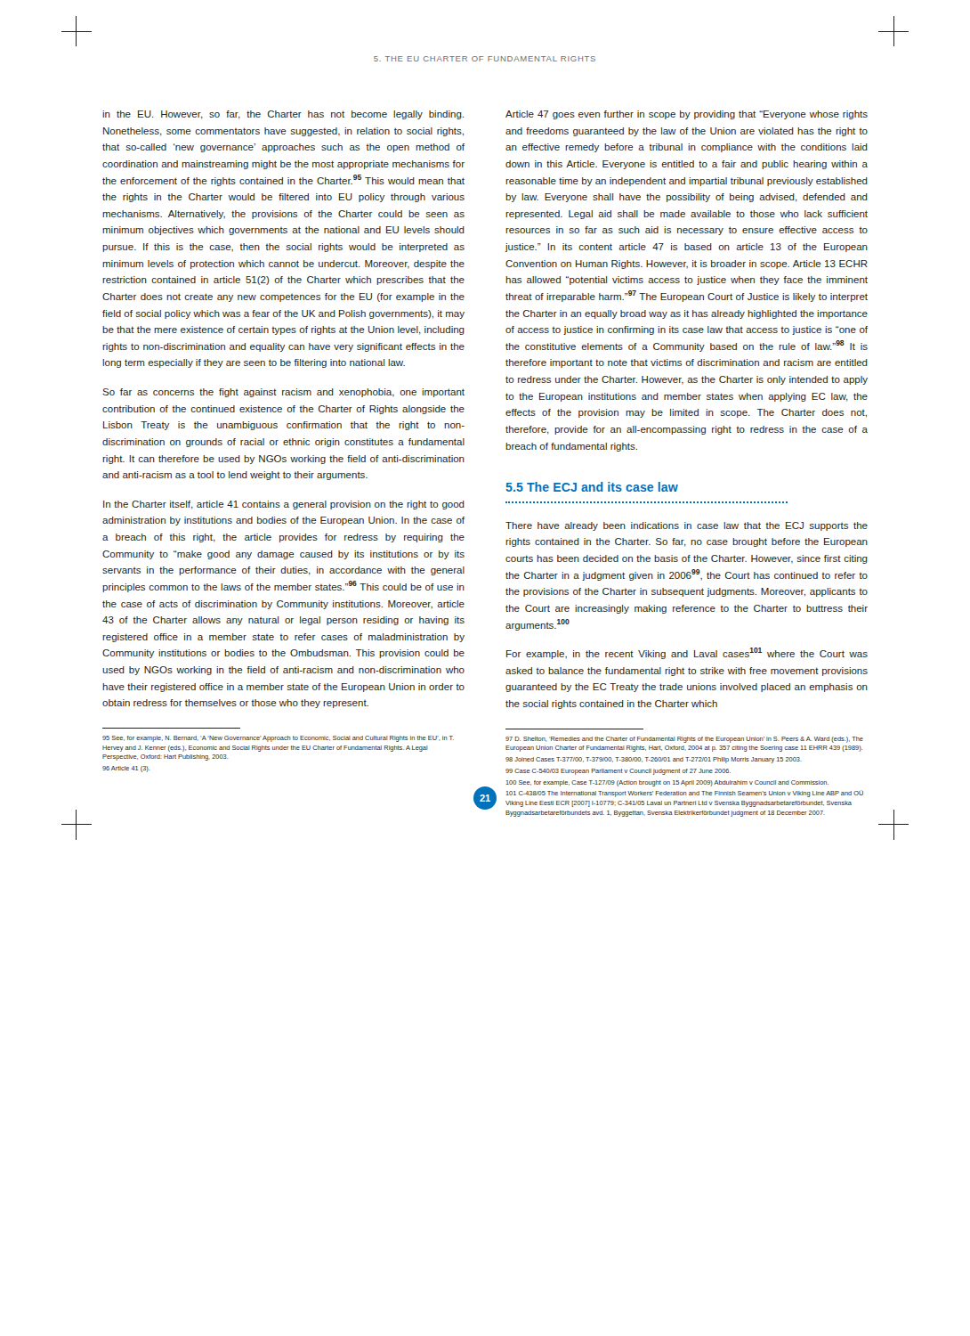5. The EU Charter of Fundamental Rights
in the EU. However, so far, the Charter has not become legally binding. Nonetheless, some commentators have suggested, in relation to social rights, that so-called ‘new governance’ approaches such as the open method of coordination and mainstreaming might be the most appropriate mechanisms for the enforcement of the rights contained in the Charter.95 This would mean that the rights in the Charter would be filtered into EU policy through various mechanisms. Alternatively, the provisions of the Charter could be seen as minimum objectives which governments at the national and EU levels should pursue. If this is the case, then the social rights would be interpreted as minimum levels of protection which cannot be undercut. Moreover, despite the restriction contained in article 51(2) of the Charter which prescribes that the Charter does not create any new competences for the EU (for example in the field of social policy which was a fear of the UK and Polish governments), it may be that the mere existence of certain types of rights at the Union level, including rights to non-discrimination and equality can have very significant effects in the long term especially if they are seen to be filtering into national law.
So far as concerns the fight against racism and xenophobia, one important contribution of the continued existence of the Charter of Rights alongside the Lisbon Treaty is the unambiguous confirmation that the right to non-discrimination on grounds of racial or ethnic origin constitutes a fundamental right. It can therefore be used by NGOs working the field of anti-discrimination and anti-racism as a tool to lend weight to their arguments.
In the Charter itself, article 41 contains a general provision on the right to good administration by institutions and bodies of the European Union. In the case of a breach of this right, the article provides for redress by requiring the Community to “make good any damage caused by its institutions or by its servants in the performance of their duties, in accordance with the general principles common to the laws of the member states.”96 This could be of use in the case of acts of discrimination by Community institutions. Moreover, article 43 of the Charter allows any natural or legal person residing or having its registered office in a member state to refer cases of maladministration by Community institutions or bodies to the Ombudsman. This provision could be used by NGOs working in the field of anti-racism and non-discrimination who have their registered office in a member state of the European Union in order to obtain redress for themselves or those who they represent.
95 See, for example, N. Bernard, ‘A ‘New Governance’ Approach to Economic, Social and Cultural Rights in the EU’, in T. Hervey and J. Kenner (eds.), Economic and Social Rights under the EU Charter of Fundamental Rights. A Legal Perspective, Oxford: Hart Publishing, 2003.
96 Article 41 (3).
Article 47 goes even further in scope by providing that “Everyone whose rights and freedoms guaranteed by the law of the Union are violated has the right to an effective remedy before a tribunal in compliance with the conditions laid down in this Article. Everyone is entitled to a fair and public hearing within a reasonable time by an independent and impartial tribunal previously established by law. Everyone shall have the possibility of being advised, defended and represented. Legal aid shall be made available to those who lack sufficient resources in so far as such aid is necessary to ensure effective access to justice.” In its content article 47 is based on article 13 of the European Convention on Human Rights. However, it is broader in scope. Article 13 ECHR has allowed “potential victims access to justice when they face the imminent threat of irreparable harm.”97 The European Court of Justice is likely to interpret the Charter in an equally broad way as it has already highlighted the importance of access to justice in confirming in its case law that access to justice is “one of the constitutive elements of a Community based on the rule of law.”98 It is therefore important to note that victims of discrimination and racism are entitled to redress under the Charter. However, as the Charter is only intended to apply to the European institutions and member states when applying EC law, the effects of the provision may be limited in scope. The Charter does not, therefore, provide for an all-encompassing right to redress in the case of a breach of fundamental rights.
5.5 The ECJ and its case law
There have already been indications in case law that the ECJ supports the rights contained in the Charter. So far, no case brought before the European courts has been decided on the basis of the Charter. However, since first citing the Charter in a judgment given in 200699, the Court has continued to refer to the provisions of the Charter in subsequent judgments. Moreover, applicants to the Court are increasingly making reference to the Charter to buttress their arguments.100
For example, in the recent Viking and Laval cases101 where the Court was asked to balance the fundamental right to strike with free movement provisions guaranteed by the EC Treaty the trade unions involved placed an emphasis on the social rights contained in the Charter which
97 D. Shelton, ‘Remedies and the Charter of Fundamental Rights of the European Union’ in S. Peers & A. Ward (eds.), The European Union Charter of Fundamental Rights, Hart, Oxford, 2004 at p. 357 citing the Soering case 11 EHRR 439 (1989).
98 Joined Cases T-377/00, T-379/00, T-380/00, T-260/01 and T-272/01 Philip Morris January 15 2003.
99 Case C-540/03 European Parliament v Council judgment of 27 June 2006.
100 See, for example, Case T-127/09 (Action brought on 15 April 2009) Abdulrahim v Council and Commission.
101 C-438/05 The International Transport Workers’ Federation and The Finnish Seamen’s Union v Viking Line ABP and OÜ Viking Line Eesti ECR [2007] I-10779; C-341/05 Laval un Partneri Ltd v Svenska Byggnadsarbetareförbundet, Svenska Byggnadsarbetareförbundets avd. 1, Byggettan, Svenska Elektrikerförbundet judgment of 18 December 2007.
21